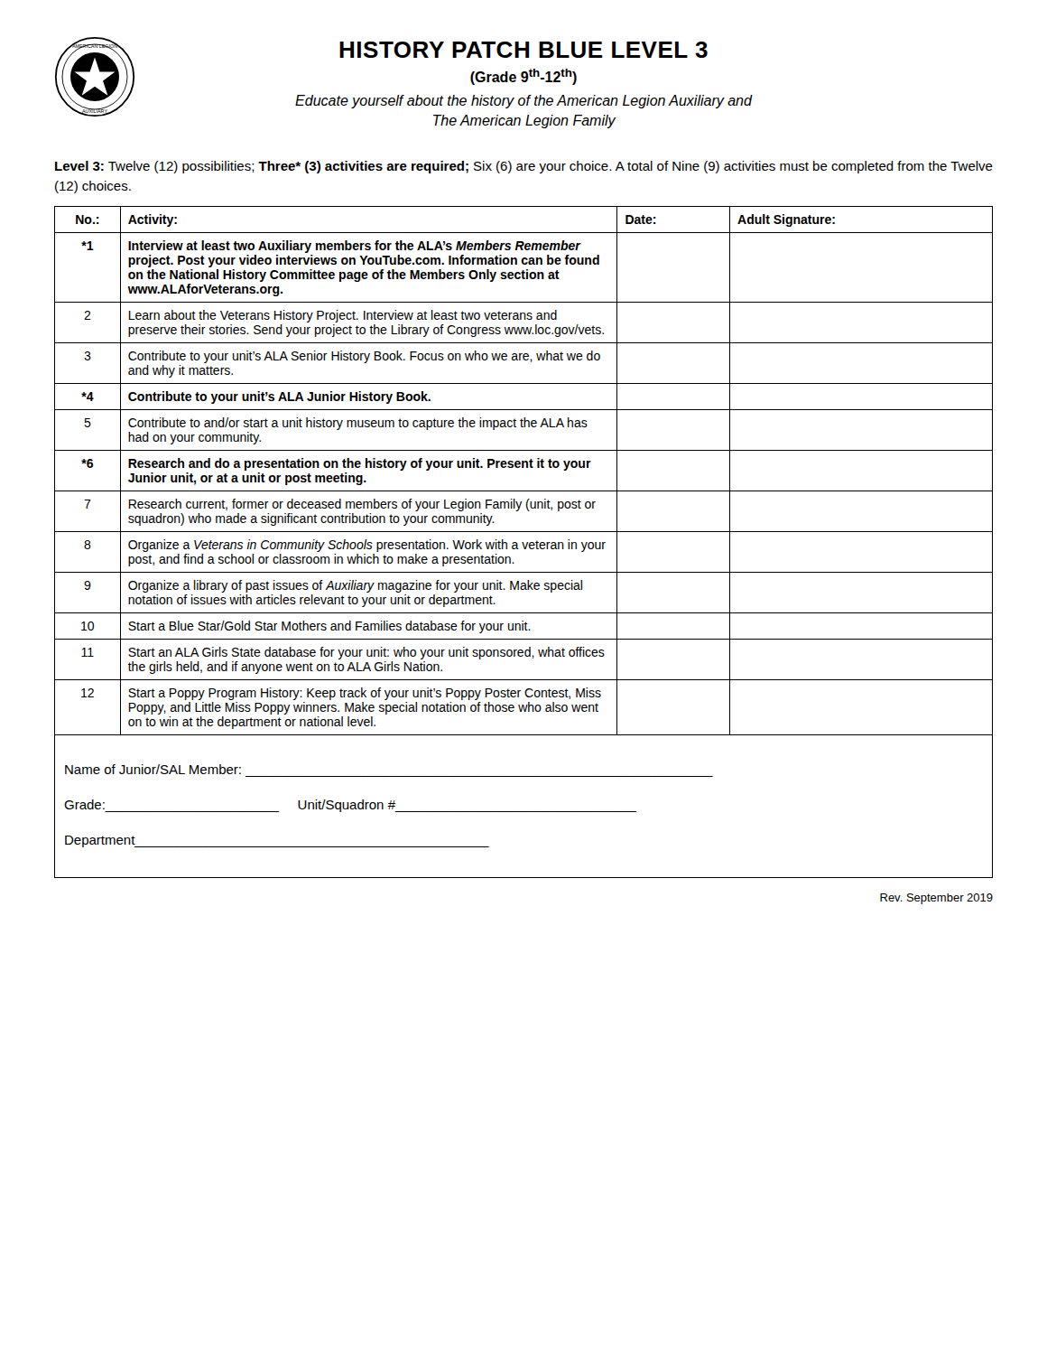AMERICAN LEGION AUXILIARY
HISTORY PATCH BLUE LEVEL 3
(Grade 9th-12th)
Educate yourself about the history of the American Legion Auxiliary and
The American Legion Family
Level 3: Twelve (12) possibilities; Three* (3) activities are required; Six (6) are your choice. A total of Nine (9) activities must be completed from the Twelve (12) choices.
| No.: | Activity: | Date: | Adult Signature: |
| --- | --- | --- | --- |
| *1 | Interview at least two Auxiliary members for the ALA’s Members Remember project. Post your video interviews on YouTube.com. Information can be found on the National History Committee page of the Members Only section at www.ALAforVeterans.org. | | |
| 2 | Learn about the Veterans History Project. Interview at least two veterans and preserve their stories. Send your project to the Library of Congress www.loc.gov/vets. | | |
| 3 | Contribute to your unit’s ALA Senior History Book. Focus on who we are, what we do and why it matters. | | |
| *4 | Contribute to your unit’s ALA Junior History Book. | | |
| 5 | Contribute to and/or start a unit history museum to capture the impact the ALA has had on your community. | | |
| *6 | Research and do a presentation on the history of your unit. Present it to your Junior unit, or at a unit or post meeting. | | |
| 7 | Research current, former or deceased members of your Legion Family (unit, post or squadron) who made a significant contribution to your community. | | |
| 8 | Organize a Veterans in Community Schools presentation. Work with a veteran in your post, and find a school or classroom in which to make a presentation. | | |
| 9 | Organize a library of past issues of Auxiliary magazine for your unit. Make special notation of issues with articles relevant to your unit or department. | | |
| 10 | Start a Blue Star/Gold Star Mothers and Families database for your unit. | | |
| 11 | Start an ALA Girls State database for your unit: who your unit sponsored, what offices the girls held, and if anyone went on to ALA Girls Nation. | | |
| 12 | Start a Poppy Program History: Keep track of your unit’s Poppy Poster Contest, Miss Poppy, and Little Miss Poppy winners. Make special notation of those who also went on to win at the department or national level. | | |
| Name of Junior/SAL Member: ______________________________________________________________ Grade:_______________________ Unit/Squadron #________________________________ Department_______________________________________________ |
Rev. September 2019